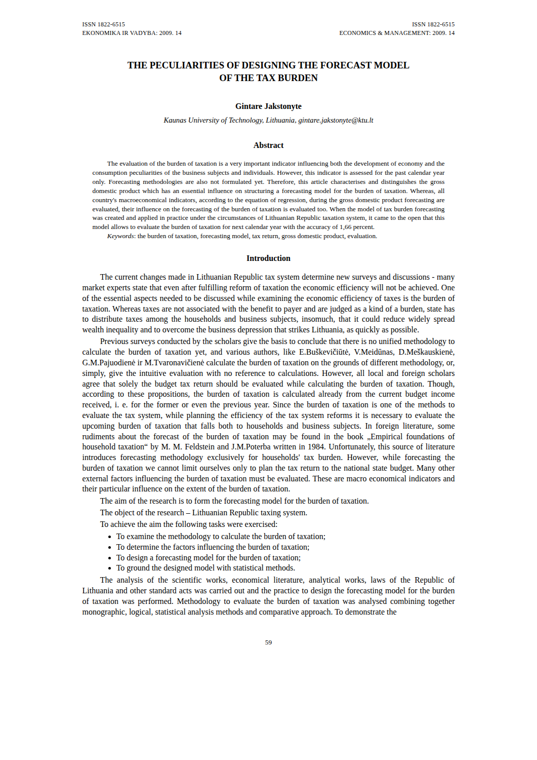ISSN 1822-6515
EKONOMIKA IR VADYBA: 2009. 14
ISSN 1822-6515
ECONOMICS & MANAGEMENT: 2009. 14
The Peculiarities of Designing the Forecast Model
of the Tax Burden
Gintare Jakstonyte
Kaunas University of Technology, Lithuania, gintare.jakstonyte@ktu.lt
Abstract
The evaluation of the burden of taxation is a very important indicator influencing both the development of economy and the consumption peculiarities of the business subjects and individuals. However, this indicator is assessed for the past calendar year only. Forecasting methodologies are also not formulated yet. Therefore, this article characterises and distinguishes the gross domestic product which has an essential influence on structuring a forecasting model for the burden of taxation. Whereas, all country's macroeconomical indicators, according to the equation of regression, during the gross domestic product forecasting are evaluated, their influence on the forecasting of the burden of taxation is evaluated too. When the model of tax burden forecasting was created and applied in practice under the circumstances of Lithuanian Republic taxation system, it came to the open that this model allows to evaluate the burden of taxation for next calendar year with the accuracy of 1,66 percent.
Keywords: the burden of taxation, forecasting model, tax return, gross domestic product, evaluation.
Introduction
The current changes made in Lithuanian Republic tax system determine new surveys and discussions - many market experts state that even after fulfilling reform of taxation the economic efficiency will not be achieved. One of the essential aspects needed to be discussed while examining the economic efficiency of taxes is the burden of taxation. Whereas taxes are not associated with the benefit to payer and are judged as a kind of a burden, state has to distribute taxes among the households and business subjects, insomuch, that it could reduce widely spread wealth inequality and to overcome the business depression that strikes Lithuania, as quickly as possible.
Previous surveys conducted by the scholars give the basis to conclude that there is no unified methodology to calculate the burden of taxation yet, and various authors, like E.Buškevičiūtė, V.Meidūnas, D.Meškauskienė, G.M.Pajuodienė ir M.Tvaronavičienė calculate the burden of taxation on the grounds of different methodology, or, simply, give the intuitive evaluation with no reference to calculations. However, all local and foreign scholars agree that solely the budget tax return should be evaluated while calculating the burden of taxation. Though, according to these propositions, the burden of taxation is calculated already from the current budget income received, i. e. for the former or even the previous year. Since the burden of taxation is one of the methods to evaluate the tax system, while planning the efficiency of the tax system reforms it is necessary to evaluate the upcoming burden of taxation that falls both to households and business subjects. In foreign literature, some rudiments about the forecast of the burden of taxation may be found in the book „Empirical foundations of household taxation“ by M. M. Feldstein and J.M.Poterba written in 1984. Unfortunately, this source of literature introduces forecasting methodology exclusively for households' tax burden. However, while forecasting the burden of taxation we cannot limit ourselves only to plan the tax return to the national state budget. Many other external factors influencing the burden of taxation must be evaluated. These are macro economical indicators and their particular influence on the extent of the burden of taxation.
The aim of the research is to form the forecasting model for the burden of taxation.
The object of the research – Lithuanian Republic taxing system.
To achieve the aim the following tasks were exercised:
To examine the methodology to calculate the burden of taxation;
To determine the factors influencing the burden of taxation;
To design a forecasting model for the burden of taxation;
To ground the designed model with statistical methods.
The analysis of the scientific works, economical literature, analytical works, laws of the Republic of Lithuania and other standard acts was carried out and the practice to design the forecasting model for the burden of taxation was performed. Methodology to evaluate the burden of taxation was analysed combining together monographic, logical, statistical analysis methods and comparative approach. To demonstrate the
59